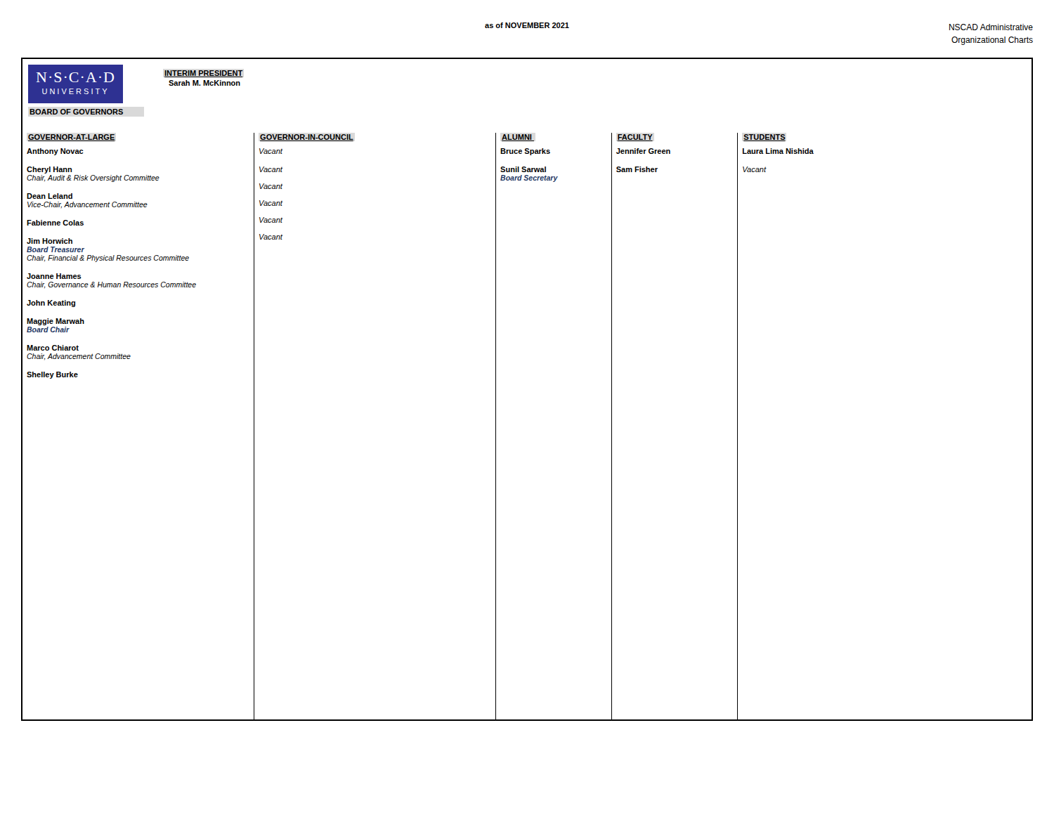as of NOVEMBER 2021
NSCAD Administrative
Organizational Charts
N·S·C·A·D
UNIVERSITY
INTERIM PRESIDENT
Sarah M. McKinnon
BOARD OF GOVERNORS
GOVERNOR-AT-LARGE
Anthony Novac
Cheryl Hann
Chair, Audit & Risk Oversight Committee
Dean Leland
Vice-Chair, Advancement Committee
Fabienne Colas
Jim Horwich
Board Treasurer
Chair, Financial & Physical Resources Committee
Joanne Hames
Chair, Governance & Human Resources Committee
John Keating
Maggie Marwah
Board Chair
Marco Chiarot
Chair, Advancement Committee
Shelley Burke
GOVERNOR-IN-COUNCIL
Vacant
Vacant
Vacant
Vacant
Vacant
Vacant
ALUMNI
Bruce Sparks
Sunil Sarwal
Board Secretary
FACULTY
Jennifer Green
Sam Fisher
STUDENTS
Laura Lima Nishida
Vacant